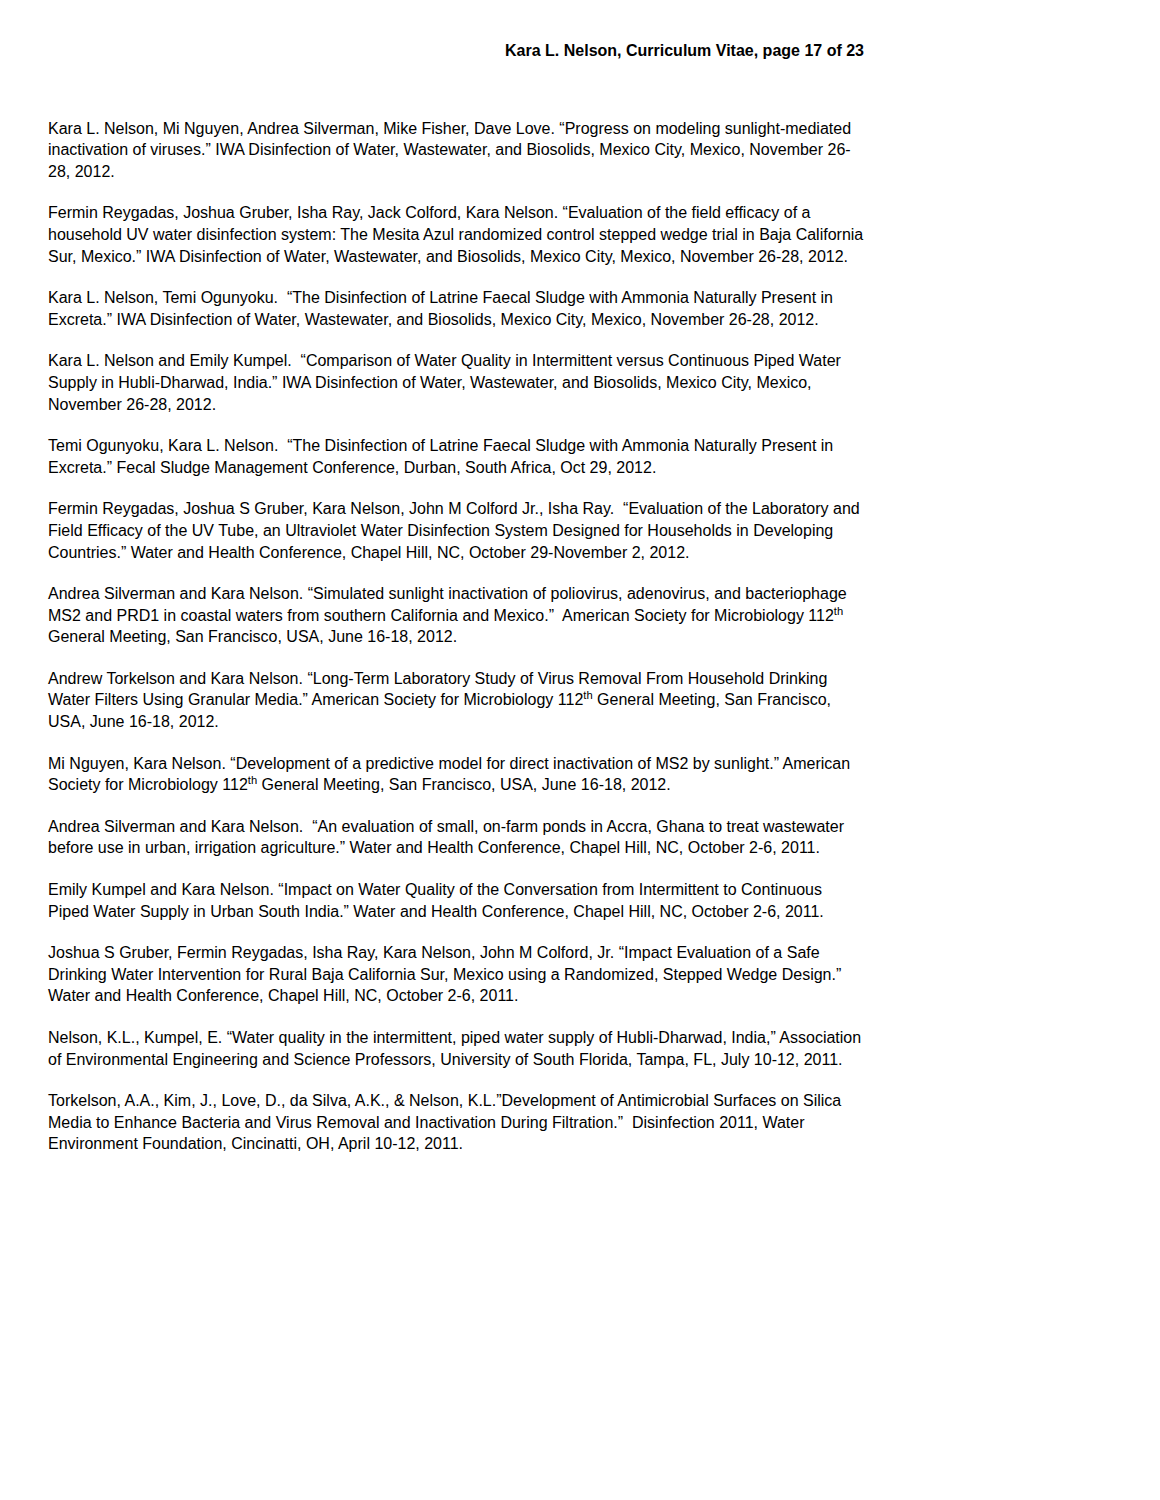Kara L. Nelson, Curriculum Vitae, page 17 of 23
Kara L. Nelson, Mi Nguyen, Andrea Silverman, Mike Fisher, Dave Love. “Progress on modeling sunlight-mediated inactivation of viruses.” IWA Disinfection of Water, Wastewater, and Biosolids, Mexico City, Mexico, November 26-28, 2012.
Fermin Reygadas, Joshua Gruber, Isha Ray, Jack Colford, Kara Nelson. “Evaluation of the field efficacy of a household UV water disinfection system: The Mesita Azul randomized control stepped wedge trial in Baja California Sur, Mexico.” IWA Disinfection of Water, Wastewater, and Biosolids, Mexico City, Mexico, November 26-28, 2012.
Kara L. Nelson, Temi Ogunyoku. “The Disinfection of Latrine Faecal Sludge with Ammonia Naturally Present in Excreta.” IWA Disinfection of Water, Wastewater, and Biosolids, Mexico City, Mexico, November 26-28, 2012.
Kara L. Nelson and Emily Kumpel. “Comparison of Water Quality in Intermittent versus Continuous Piped Water Supply in Hubli-Dharwad, India.” IWA Disinfection of Water, Wastewater, and Biosolids, Mexico City, Mexico, November 26-28, 2012.
Temi Ogunyoku, Kara L. Nelson. “The Disinfection of Latrine Faecal Sludge with Ammonia Naturally Present in Excreta.” Fecal Sludge Management Conference, Durban, South Africa, Oct 29, 2012.
Fermin Reygadas, Joshua S Gruber, Kara Nelson, John M Colford Jr., Isha Ray. “Evaluation of the Laboratory and Field Efficacy of the UV Tube, an Ultraviolet Water Disinfection System Designed for Households in Developing Countries.” Water and Health Conference, Chapel Hill, NC, October 29-November 2, 2012.
Andrea Silverman and Kara Nelson. “Simulated sunlight inactivation of poliovirus, adenovirus, and bacteriophage MS2 and PRD1 in coastal waters from southern California and Mexico.” American Society for Microbiology 112th General Meeting, San Francisco, USA, June 16-18, 2012.
Andrew Torkelson and Kara Nelson. “Long-Term Laboratory Study of Virus Removal From Household Drinking Water Filters Using Granular Media.” American Society for Microbiology 112th General Meeting, San Francisco, USA, June 16-18, 2012.
Mi Nguyen, Kara Nelson. “Development of a predictive model for direct inactivation of MS2 by sunlight.” American Society for Microbiology 112th General Meeting, San Francisco, USA, June 16-18, 2012.
Andrea Silverman and Kara Nelson. “An evaluation of small, on-farm ponds in Accra, Ghana to treat wastewater before use in urban, irrigation agriculture.” Water and Health Conference, Chapel Hill, NC, October 2-6, 2011.
Emily Kumpel and Kara Nelson. “Impact on Water Quality of the Conversation from Intermittent to Continuous Piped Water Supply in Urban South India.” Water and Health Conference, Chapel Hill, NC, October 2-6, 2011.
Joshua S Gruber, Fermin Reygadas, Isha Ray, Kara Nelson, John M Colford, Jr. “Impact Evaluation of a Safe Drinking Water Intervention for Rural Baja California Sur, Mexico using a Randomized, Stepped Wedge Design.” Water and Health Conference, Chapel Hill, NC, October 2-6, 2011.
Nelson, K.L., Kumpel, E. “Water quality in the intermittent, piped water supply of Hubli-Dharwad, India,” Association of Environmental Engineering and Science Professors, University of South Florida, Tampa, FL, July 10-12, 2011.
Torkelson, A.A., Kim, J., Love, D., da Silva, A.K., & Nelson, K.L.”Development of Antimicrobial Surfaces on Silica Media to Enhance Bacteria and Virus Removal and Inactivation During Filtration.” Disinfection 2011, Water Environment Foundation, Cincinatti, OH, April 10-12, 2011.